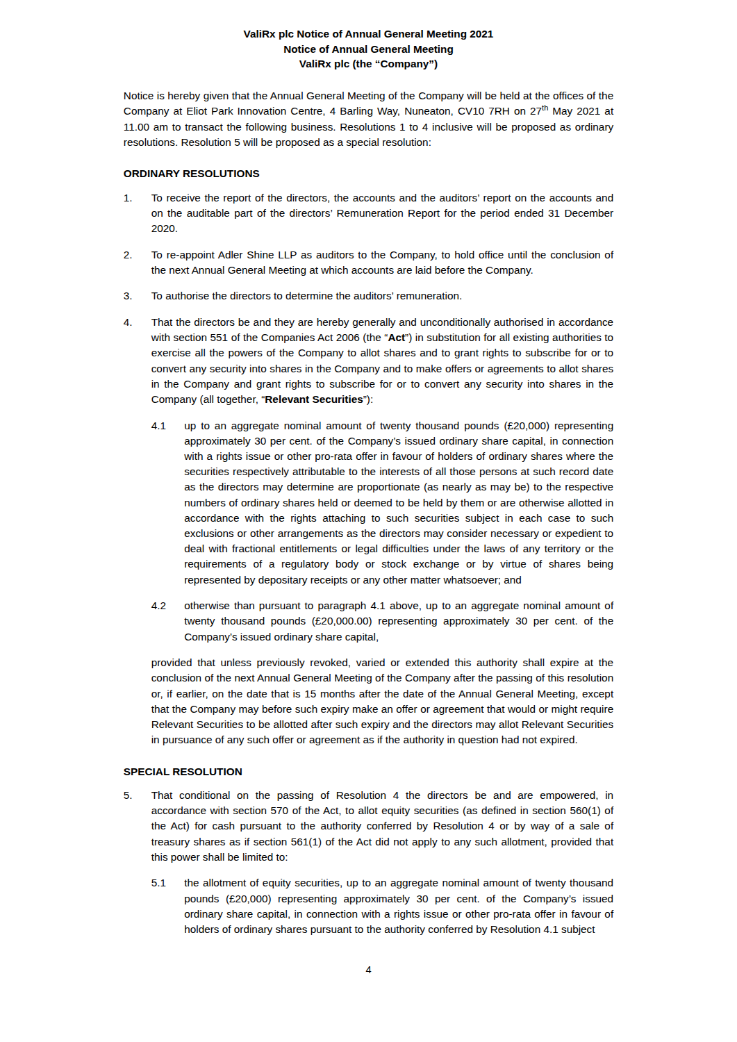ValiRx plc Notice of Annual General Meeting 2021
Notice of Annual General Meeting
ValiRx plc (the “Company”)
Notice is hereby given that the Annual General Meeting of the Company will be held at the offices of the Company at Eliot Park Innovation Centre, 4 Barling Way, Nuneaton, CV10 7RH on 27th May 2021 at 11.00 am to transact the following business. Resolutions 1 to 4 inclusive will be proposed as ordinary resolutions. Resolution 5 will be proposed as a special resolution:
Ordinary Resolutions
To receive the report of the directors, the accounts and the auditors’ report on the accounts and on the auditable part of the directors’ Remuneration Report for the period ended 31 December 2020.
To re-appoint Adler Shine LLP as auditors to the Company, to hold office until the conclusion of the next Annual General Meeting at which accounts are laid before the Company.
To authorise the directors to determine the auditors’ remuneration.
That the directors be and they are hereby generally and unconditionally authorised in accordance with section 551 of the Companies Act 2006 (the “Act”) in substitution for all existing authorities to exercise all the powers of the Company to allot shares and to grant rights to subscribe for or to convert any security into shares in the Company and to make offers or agreements to allot shares in the Company and grant rights to subscribe for or to convert any security into shares in the Company (all together, “Relevant Securities”):
4.1up to an aggregate nominal amount of twenty thousand pounds (£20,000) representing approximately 30 per cent. of the Company’s issued ordinary share capital, in connection with a rights issue or other pro-rata offer in favour of holders of ordinary shares where the securities respectively attributable to the interests of all those persons at such record date as the directors may determine are proportionate (as nearly as may be) to the respective numbers of ordinary shares held or deemed to be held by them or are otherwise allotted in accordance with the rights attaching to such securities subject in each case to such exclusions or other arrangements as the directors may consider necessary or expedient to deal with fractional entitlements or legal difficulties under the laws of any territory or the requirements of a regulatory body or stock exchange or by virtue of shares being represented by depositary receipts or any other matter whatsoever; and
4.2otherwise than pursuant to paragraph 4.1 above, up to an aggregate nominal amount of twenty thousand pounds (£20,000.00) representing approximately 30 per cent. of the Company’s issued ordinary share capital,
provided that unless previously revoked, varied or extended this authority shall expire at the conclusion of the next Annual General Meeting of the Company after the passing of this resolution or, if earlier, on the date that is 15 months after the date of the Annual General Meeting, except that the Company may before such expiry make an offer or agreement that would or might require Relevant Securities to be allotted after such expiry and the directors may allot Relevant Securities in pursuance of any such offer or agreement as if the authority in question had not expired.
Special Resolution
That conditional on the passing of Resolution 4 the directors be and are empowered, in accordance with section 570 of the Act, to allot equity securities (as defined in section 560(1) of the Act) for cash pursuant to the authority conferred by Resolution 4 or by way of a sale of treasury shares as if section 561(1) of the Act did not apply to any such allotment, provided that this power shall be limited to:
5.1the allotment of equity securities, up to an aggregate nominal amount of twenty thousand pounds (£20,000) representing approximately 30 per cent. of the Company’s issued ordinary share capital, in connection with a rights issue or other pro-rata offer in favour of holders of ordinary shares pursuant to the authority conferred by Resolution 4.1 subject
4